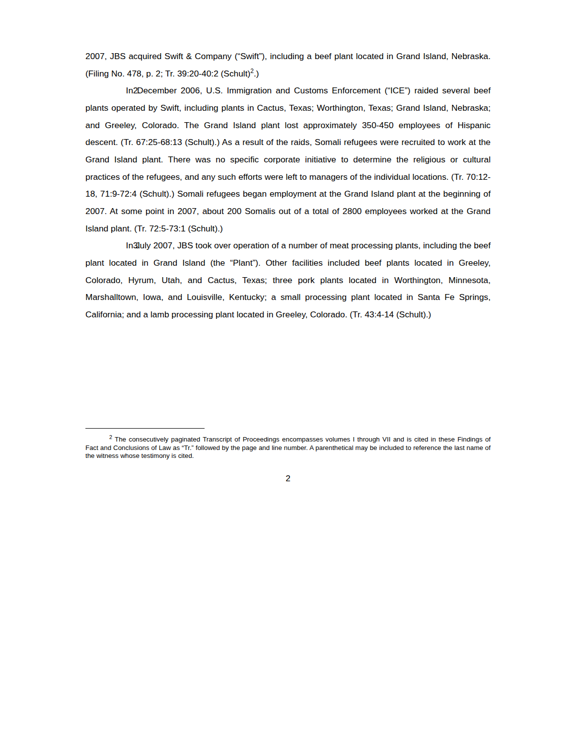2007, JBS acquired Swift & Company (“Swift”), including a beef plant located in Grand Island, Nebraska. (Filing No. 478, p. 2; Tr. 39:20-40:2 (Schult)2.)
2. In December 2006, U.S. Immigration and Customs Enforcement (“ICE”) raided several beef plants operated by Swift, including plants in Cactus, Texas; Worthington, Texas; Grand Island, Nebraska; and Greeley, Colorado. The Grand Island plant lost approximately 350-450 employees of Hispanic descent. (Tr. 67:25-68:13 (Schult).) As a result of the raids, Somali refugees were recruited to work at the Grand Island plant. There was no specific corporate initiative to determine the religious or cultural practices of the refugees, and any such efforts were left to managers of the individual locations. (Tr. 70:12-18, 71:9-72:4 (Schult).) Somali refugees began employment at the Grand Island plant at the beginning of 2007. At some point in 2007, about 200 Somalis out of a total of 2800 employees worked at the Grand Island plant. (Tr. 72:5-73:1 (Schult).)
3. In July 2007, JBS took over operation of a number of meat processing plants, including the beef plant located in Grand Island (the “Plant”). Other facilities included beef plants located in Greeley, Colorado, Hyrum, Utah, and Cactus, Texas; three pork plants located in Worthington, Minnesota, Marshalltown, Iowa, and Louisville, Kentucky; a small processing plant located in Santa Fe Springs, California; and a lamb processing plant located in Greeley, Colorado. (Tr. 43:4-14 (Schult).)
2 The consecutively paginated Transcript of Proceedings encompasses volumes I through VII and is cited in these Findings of Fact and Conclusions of Law as “Tr.” followed by the page and line number. A parenthetical may be included to reference the last name of the witness whose testimony is cited.
2